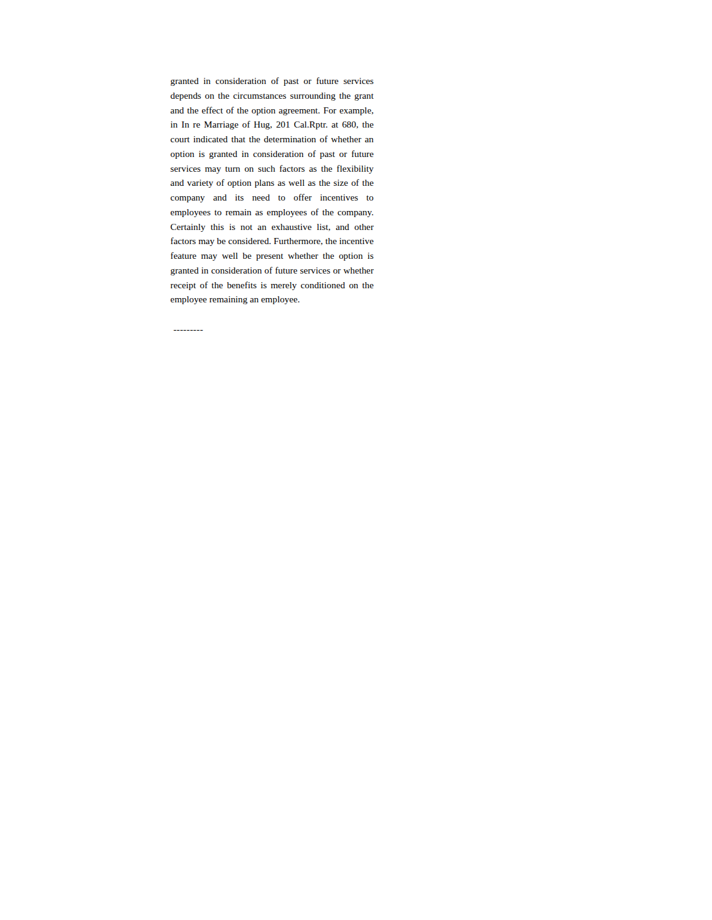granted in consideration of past or future services depends on the circumstances surrounding the grant and the effect of the option agreement. For example, in In re Marriage of Hug, 201 Cal.Rptr. at 680, the court indicated that the determination of whether an option is granted in consideration of past or future services may turn on such factors as the flexibility and variety of option plans as well as the size of the company and its need to offer incentives to employees to remain as employees of the company. Certainly this is not an exhaustive list, and other factors may be considered. Furthermore, the incentive feature may well be present whether the option is granted in consideration of future services or whether receipt of the benefits is merely conditioned on the employee remaining an employee.
---------